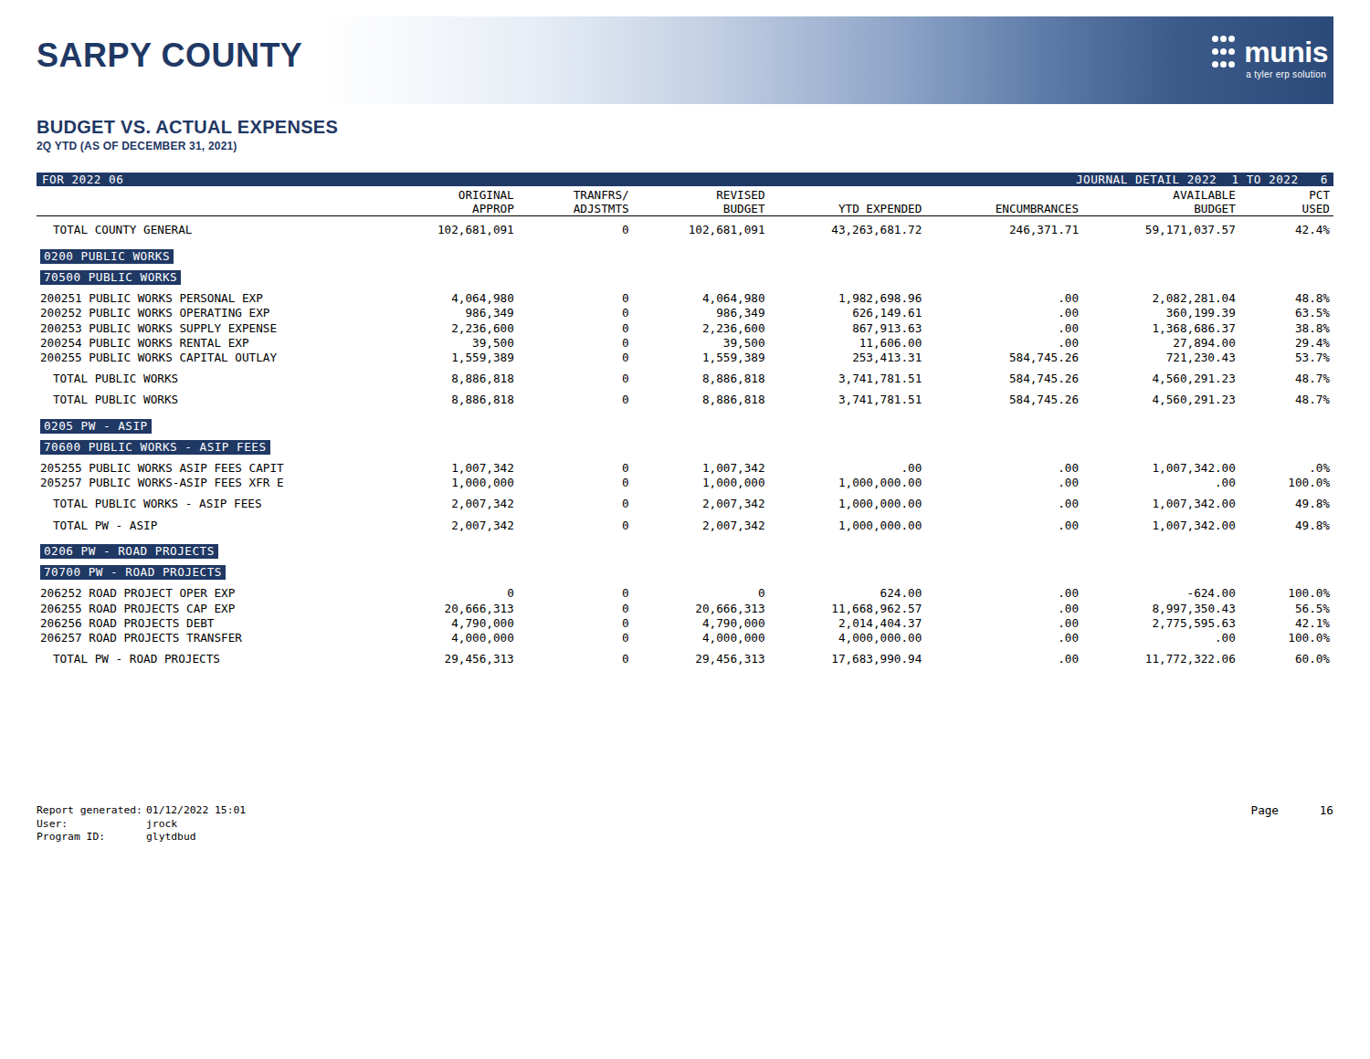SARPY COUNTY
munis
a tyler erp solution
BUDGET VS. ACTUAL EXPENSES
2Q YTD (AS OF DECEMBER 31, 2021)
FOR 2022 06 JOURNAL DETAIL 2022 1 TO 2022 6
| | ORIGINAL | TRANFRS/ | REVISED | | | AVAILABLE | PCT |
| --- | --- | --- | --- | --- | --- | --- | --- |
| | APPROP | ADJSTMTS | BUDGET | YTD EXPENDED | ENCUMBRANCES | BUDGET | USED |
| TOTAL COUNTY GENERAL | 102,681,091 | 0 | 102,681,091 | 43,263,681.72 | 246,371.71 | 59,171,037.57 | 42.4% |
| 0200 PUBLIC WORKS |
| 70500 PUBLIC WORKS |
| 200251 PUBLIC WORKS PERSONAL EXP | 4,064,980 | 0 | 4,064,980 | 1,982,698.96 | .00 | 2,082,281.04 | 48.8% |
| 200252 PUBLIC WORKS OPERATING EXP | 986,349 | 0 | 986,349 | 626,149.61 | .00 | 360,199.39 | 63.5% |
| 200253 PUBLIC WORKS SUPPLY EXPENSE | 2,236,600 | 0 | 2,236,600 | 867,913.63 | .00 | 1,368,686.37 | 38.8% |
| 200254 PUBLIC WORKS RENTAL EXP | 39,500 | 0 | 39,500 | 11,606.00 | .00 | 27,894.00 | 29.4% |
| 200255 PUBLIC WORKS CAPITAL OUTLAY | 1,559,389 | 0 | 1,559,389 | 253,413.31 | 584,745.26 | 721,230.43 | 53.7% |
| TOTAL PUBLIC WORKS | 8,886,818 | 0 | 8,886,818 | 3,741,781.51 | 584,745.26 | 4,560,291.23 | 48.7% |
| TOTAL PUBLIC WORKS | 8,886,818 | 0 | 8,886,818 | 3,741,781.51 | 584,745.26 | 4,560,291.23 | 48.7% |
| 0205 PW - ASIP |
| 70600 PUBLIC WORKS - ASIP FEES |
| 205255 PUBLIC WORKS ASIP FEES CAPIT | 1,007,342 | 0 | 1,007,342 | .00 | .00 | 1,007,342.00 | .0% |
| 205257 PUBLIC WORKS-ASIP FEES XFR E | 1,000,000 | 0 | 1,000,000 | 1,000,000.00 | .00 | .00 | 100.0% |
| TOTAL PUBLIC WORKS - ASIP FEES | 2,007,342 | 0 | 2,007,342 | 1,000,000.00 | .00 | 1,007,342.00 | 49.8% |
| TOTAL PW - ASIP | 2,007,342 | 0 | 2,007,342 | 1,000,000.00 | .00 | 1,007,342.00 | 49.8% |
| 0206 PW - ROAD PROJECTS |
| 70700 PW - ROAD PROJECTS |
| 206252 ROAD PROJECT OPER EXP | 0 | 0 | 0 | 624.00 | .00 | -624.00 | 100.0% |
| 206255 ROAD PROJECTS CAP EXP | 20,666,313 | 0 | 20,666,313 | 11,668,962.57 | .00 | 8,997,350.43 | 56.5% |
| 206256 ROAD PROJECTS DEBT | 4,790,000 | 0 | 4,790,000 | 2,014,404.37 | .00 | 2,775,595.63 | 42.1% |
| 206257 ROAD PROJECTS TRANSFER | 4,000,000 | 0 | 4,000,000 | 4,000,000.00 | .00 | .00 | 100.0% |
| TOTAL PW - ROAD PROJECTS | 29,456,313 | 0 | 29,456,313 | 17,683,990.94 | .00 | 11,772,322.06 | 60.0% |
Report generated: 01/12/2022 15:01
User: jrock
Program ID: glytdbud
Page
16